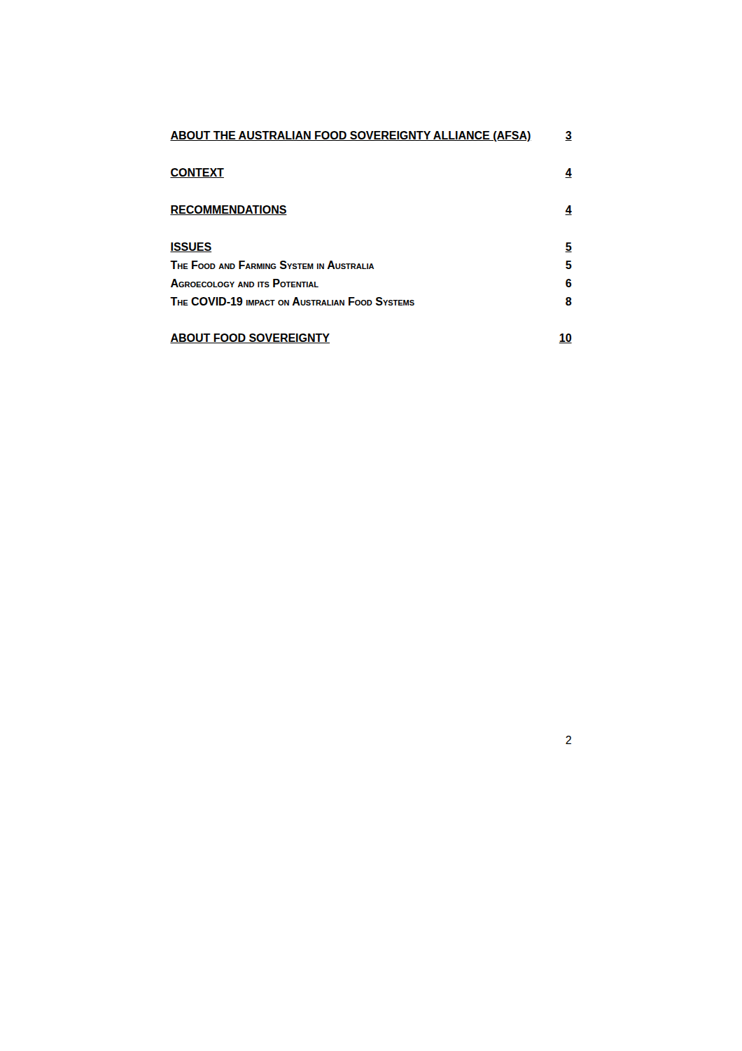About the Australian Food Sovereignty Alliance (AFSA) 3
Context 4
Recommendations 4
Issues 5
The Food and Farming System in Australia 5
Agroecology and its Potential 6
The COVID-19 impact on Australian Food Systems 8
About Food Sovereignty 10
2